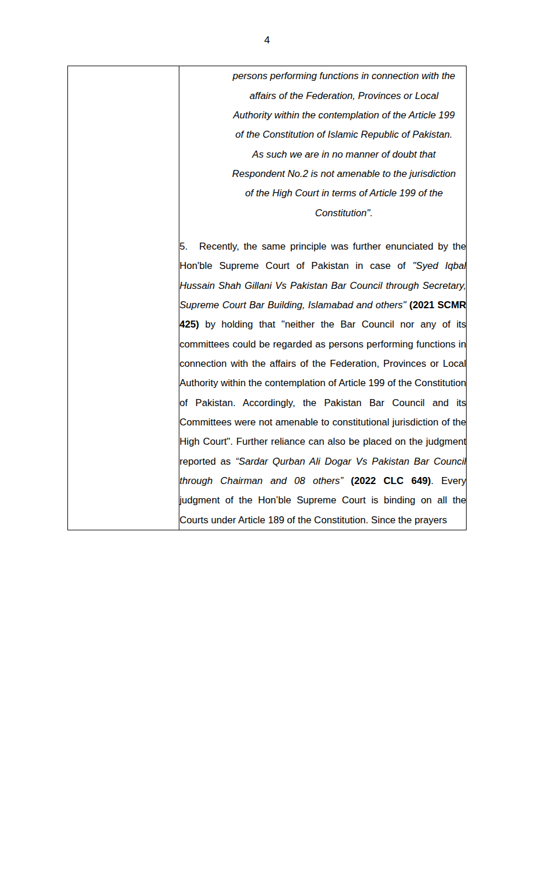4
| | persons performing functions in connection with the affairs of the Federation, Provinces or Local Authority within the contemplation of the Article 199 of the Constitution of Islamic Republic of Pakistan. As such we are in no manner of doubt that Respondent No.2 is not amenable to the jurisdiction of the High Court in terms of Article 199 of the Constitution". 5. Recently, the same principle was further enunciated by the Hon'ble Supreme Court of Pakistan in case of "Syed Iqbal Hussain Shah Gillani Vs Pakistan Bar Council through Secretary, Supreme Court Bar Building, Islamabad and others" (2021 SCMR 425) by holding that "neither the Bar Council nor any of its committees could be regarded as persons performing functions in connection with the affairs of the Federation, Provinces or Local Authority within the contemplation of Article 199 of the Constitution of Pakistan. Accordingly, the Pakistan Bar Council and its Committees were not amenable to constitutional jurisdiction of the High Court". Further reliance can also be placed on the judgment reported as “Sardar Qurban Ali Dogar Vs Pakistan Bar Council through Chairman and 08 others” (2022 CLC 649) . Every judgment of the Hon’ble Supreme Court is binding on all the Courts under Article 189 of the Constitution. Since the prayers |